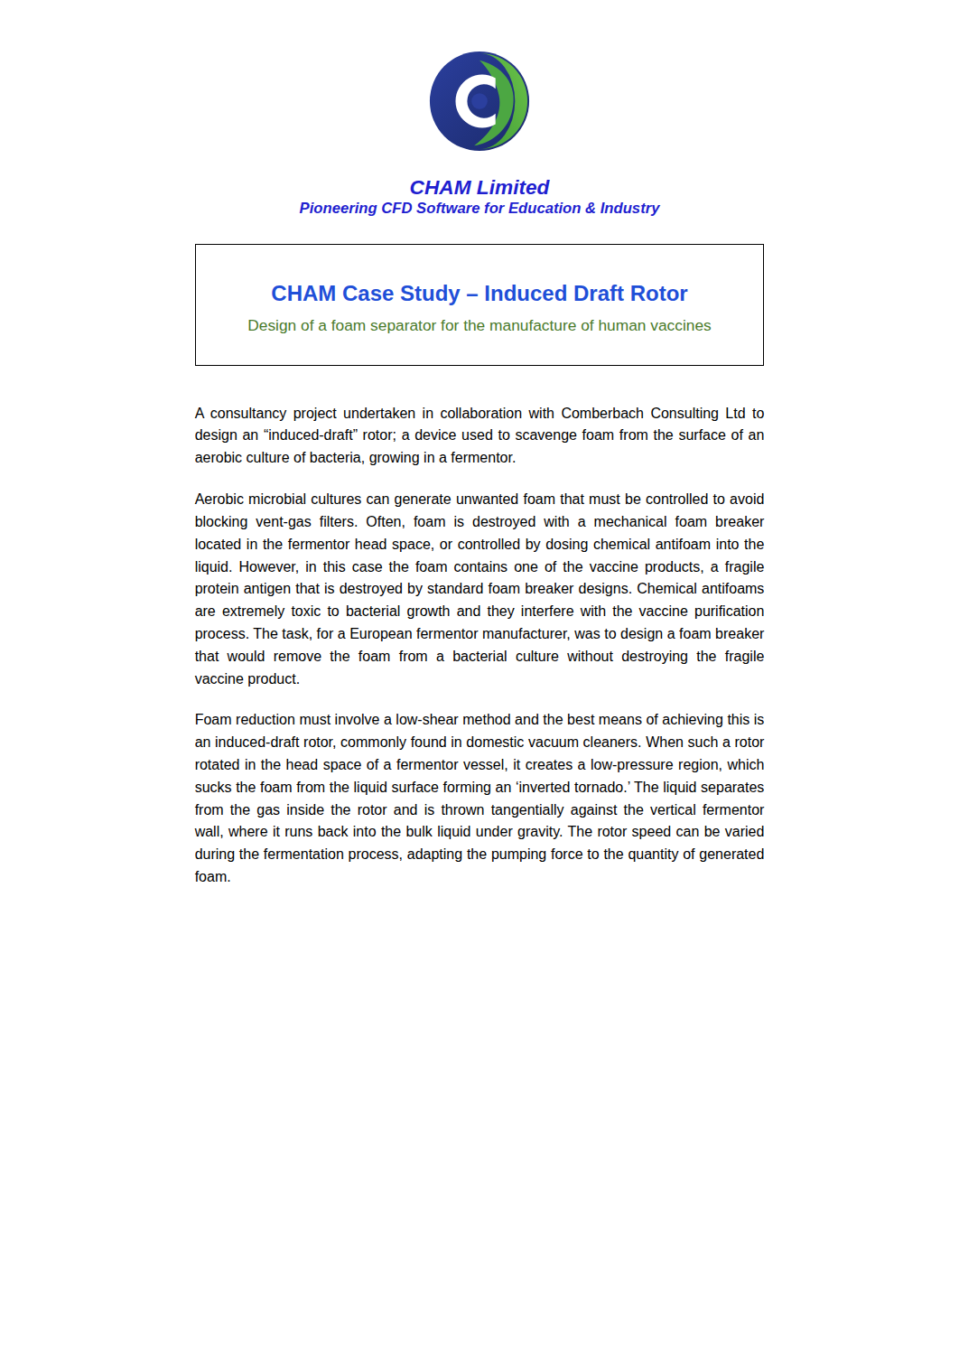CHAM Limited
Pioneering CFD Software for Education & Industry
CHAM Case Study – Induced Draft Rotor
Design of a foam separator for the manufacture of human vaccines
A consultancy project undertaken in collaboration with Comberbach Consulting Ltd to design an “induced-draft” rotor; a device used to scavenge foam from the surface of an aerobic culture of bacteria, growing in a fermentor.
Aerobic microbial cultures can generate unwanted foam that must be controlled to avoid blocking vent-gas filters. Often, foam is destroyed with a mechanical foam breaker located in the fermentor head space, or controlled by dosing chemical antifoam into the liquid. However, in this case the foam contains one of the vaccine products, a fragile protein antigen that is destroyed by standard foam breaker designs. Chemical antifoams are extremely toxic to bacterial growth and they interfere with the vaccine purification process. The task, for a European fermentor manufacturer, was to design a foam breaker that would remove the foam from a bacterial culture without destroying the fragile vaccine product.
Foam reduction must involve a low-shear method and the best means of achieving this is an induced-draft rotor, commonly found in domestic vacuum cleaners. When such a rotor rotated in the head space of a fermentor vessel, it creates a low-pressure region, which sucks the foam from the liquid surface forming an ‘inverted tornado.’ The liquid separates from the gas inside the rotor and is thrown tangentially against the vertical fermentor wall, where it runs back into the bulk liquid under gravity. The rotor speed can be varied during the fermentation process, adapting the pumping force to the quantity of generated foam.